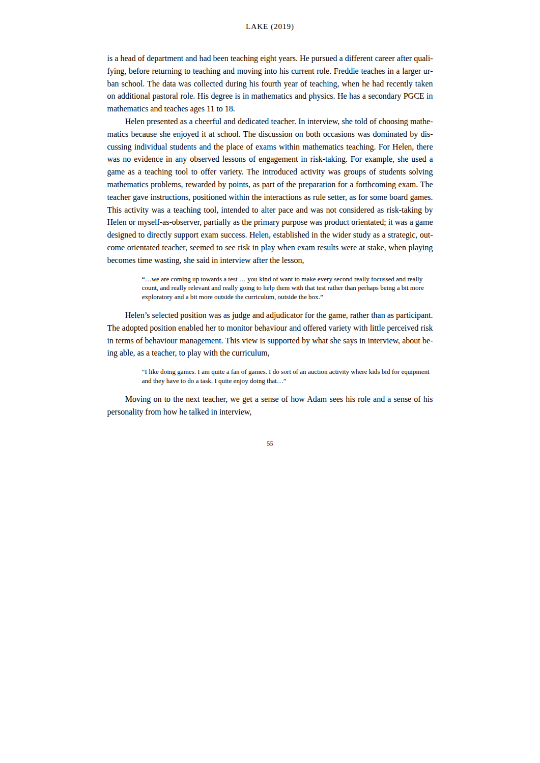LAKE (2019)
is a head of department and had been teaching eight years. He pursued a different career after qualifying, before returning to teaching and moving into his current role. Freddie teaches in a larger urban school. The data was collected during his fourth year of teaching, when he had recently taken on additional pastoral role. His degree is in mathematics and physics. He has a secondary PGCE in mathematics and teaches ages 11 to 18.
Helen presented as a cheerful and dedicated teacher. In interview, she told of choosing mathematics because she enjoyed it at school. The discussion on both occasions was dominated by discussing individual students and the place of exams within mathematics teaching. For Helen, there was no evidence in any observed lessons of engagement in risk-taking. For example, she used a game as a teaching tool to offer variety. The introduced activity was groups of students solving mathematics problems, rewarded by points, as part of the preparation for a forthcoming exam. The teacher gave instructions, positioned within the interactions as rule setter, as for some board games. This activity was a teaching tool, intended to alter pace and was not considered as risk-taking by Helen or myself-as-observer, partially as the primary purpose was product orientated; it was a game designed to directly support exam success. Helen, established in the wider study as a strategic, outcome orientated teacher, seemed to see risk in play when exam results were at stake, when playing becomes time wasting, she said in interview after the lesson,
“…we are coming up towards a test … you kind of want to make every second really focussed and really count, and really relevant and really going to help them with that test rather than perhaps being a bit more exploratory and a bit more outside the curriculum, outside the box.”
Helen’s selected position was as judge and adjudicator for the game, rather than as participant. The adopted position enabled her to monitor behaviour and offered variety with little perceived risk in terms of behaviour management. This view is supported by what she says in interview, about being able, as a teacher, to play with the curriculum,
“I like doing games. I am quite a fan of games. I do sort of an auction activity where kids bid for equipment and they have to do a task. I quite enjoy doing that…”
Moving on to the next teacher, we get a sense of how Adam sees his role and a sense of his personality from how he talked in interview,
55